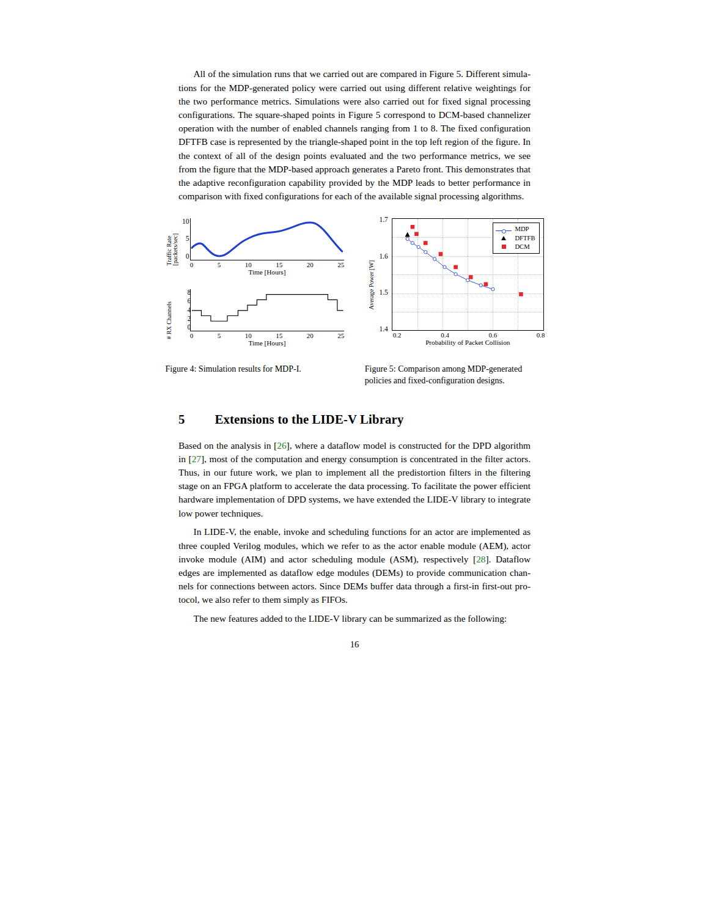All of the simulation runs that we carried out are compared in Figure 5. Different simulations for the MDP-generated policy were carried out using different relative weightings for the two performance metrics. Simulations were also carried out for fixed signal processing configurations. The square-shaped points in Figure 5 correspond to DCM-based channelizer operation with the number of enabled channels ranging from 1 to 8. The fixed configuration DFTFB case is represented by the triangle-shaped point in the top left region of the figure. In the context of all of the design points evaluated and the two performance metrics, we see from the figure that the MDP-based approach generates a Pareto front. This demonstrates that the adaptive reconfiguration capability provided by the MDP leads to better performance in comparison with fixed configurations for each of the available signal processing algorithms.
Traffic Rate
[packets/sec]
10 5 0
0510152025
Time [Hours]
# RX Channels
8 6 4 2 0
0510152025
Time [Hours]
Average Power [W]
1.7 1.6 1.5 1.4
MDP
DFTFB
DCM
0.20.40.60.8
Probability of Packet Collision
Figure 4: Simulation results for MDP-I.
Figure 5: Comparison among MDP-generated policies and fixed-configuration designs.
5 Extensions to the LIDE-V Library
Based on the analysis in [26], where a dataflow model is constructed for the DPD algorithm in [27], most of the computation and energy consumption is concentrated in the filter actors. Thus, in our future work, we plan to implement all the predistortion filters in the filtering stage on an FPGA platform to accelerate the data processing. To facilitate the power efficient hardware implementation of DPD systems, we have extended the LIDE-V library to integrate low power techniques.
In LIDE-V, the enable, invoke and scheduling functions for an actor are implemented as three coupled Verilog modules, which we refer to as the actor enable module (AEM), actor invoke module (AIM) and actor scheduling module (ASM), respectively [28]. Dataflow edges are implemented as dataflow edge modules (DEMs) to provide communication channels for connections between actors. Since DEMs buffer data through a first-in first-out protocol, we also refer to them simply as FIFOs.
The new features added to the LIDE-V library can be summarized as the following:
16